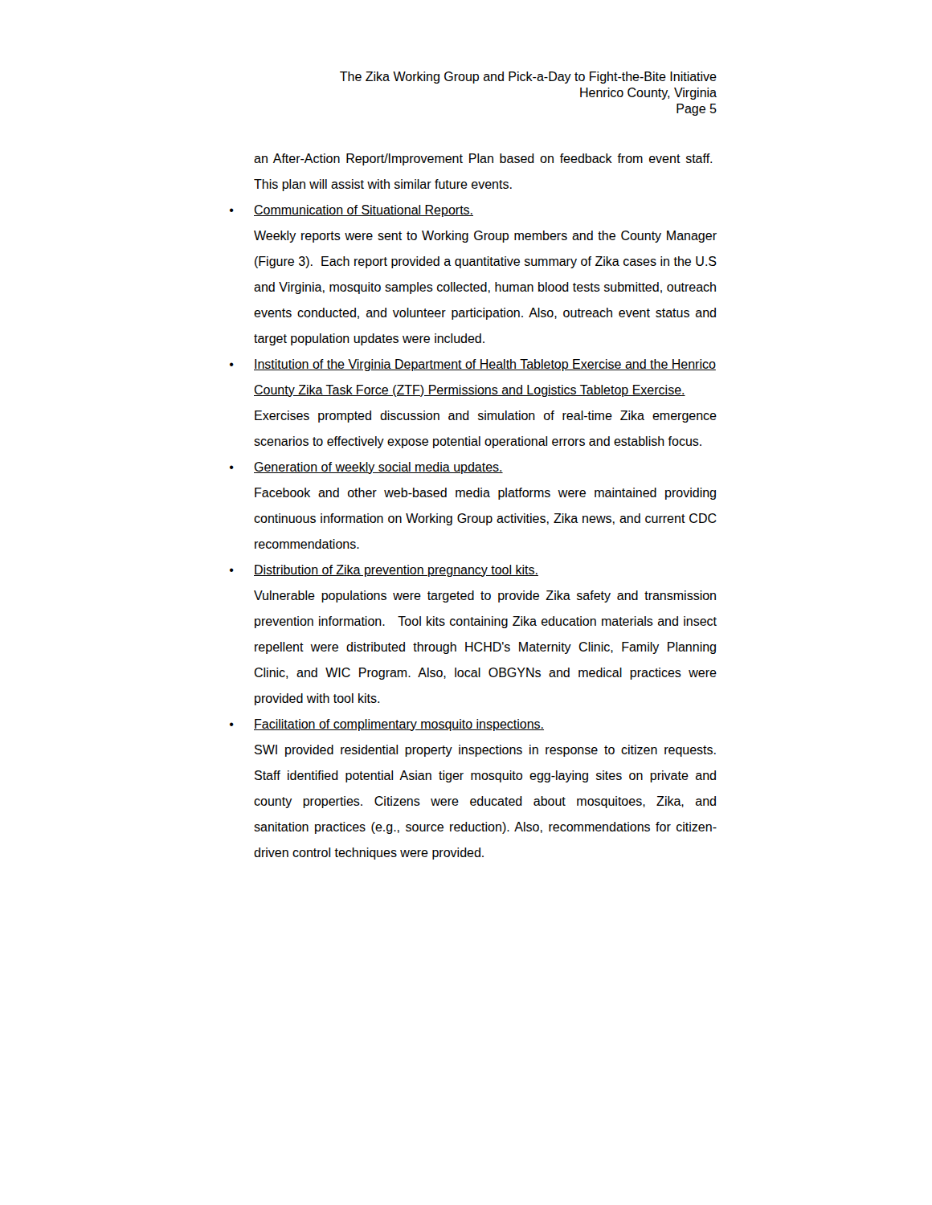The Zika Working Group and Pick-a-Day to Fight-the-Bite Initiative
Henrico County, Virginia
Page 5
an After-Action Report/Improvement Plan based on feedback from event staff. This plan will assist with similar future events.
Communication of Situational Reports. Weekly reports were sent to Working Group members and the County Manager (Figure 3). Each report provided a quantitative summary of Zika cases in the U.S and Virginia, mosquito samples collected, human blood tests submitted, outreach events conducted, and volunteer participation. Also, outreach event status and target population updates were included.
Institution of the Virginia Department of Health Tabletop Exercise and the Henrico County Zika Task Force (ZTF) Permissions and Logistics Tabletop Exercise. Exercises prompted discussion and simulation of real-time Zika emergence scenarios to effectively expose potential operational errors and establish focus.
Generation of weekly social media updates. Facebook and other web-based media platforms were maintained providing continuous information on Working Group activities, Zika news, and current CDC recommendations.
Distribution of Zika prevention pregnancy tool kits. Vulnerable populations were targeted to provide Zika safety and transmission prevention information. Tool kits containing Zika education materials and insect repellent were distributed through HCHD's Maternity Clinic, Family Planning Clinic, and WIC Program. Also, local OBGYNs and medical practices were provided with tool kits.
Facilitation of complimentary mosquito inspections. SWI provided residential property inspections in response to citizen requests. Staff identified potential Asian tiger mosquito egg-laying sites on private and county properties. Citizens were educated about mosquitoes, Zika, and sanitation practices (e.g., source reduction). Also, recommendations for citizen-driven control techniques were provided.